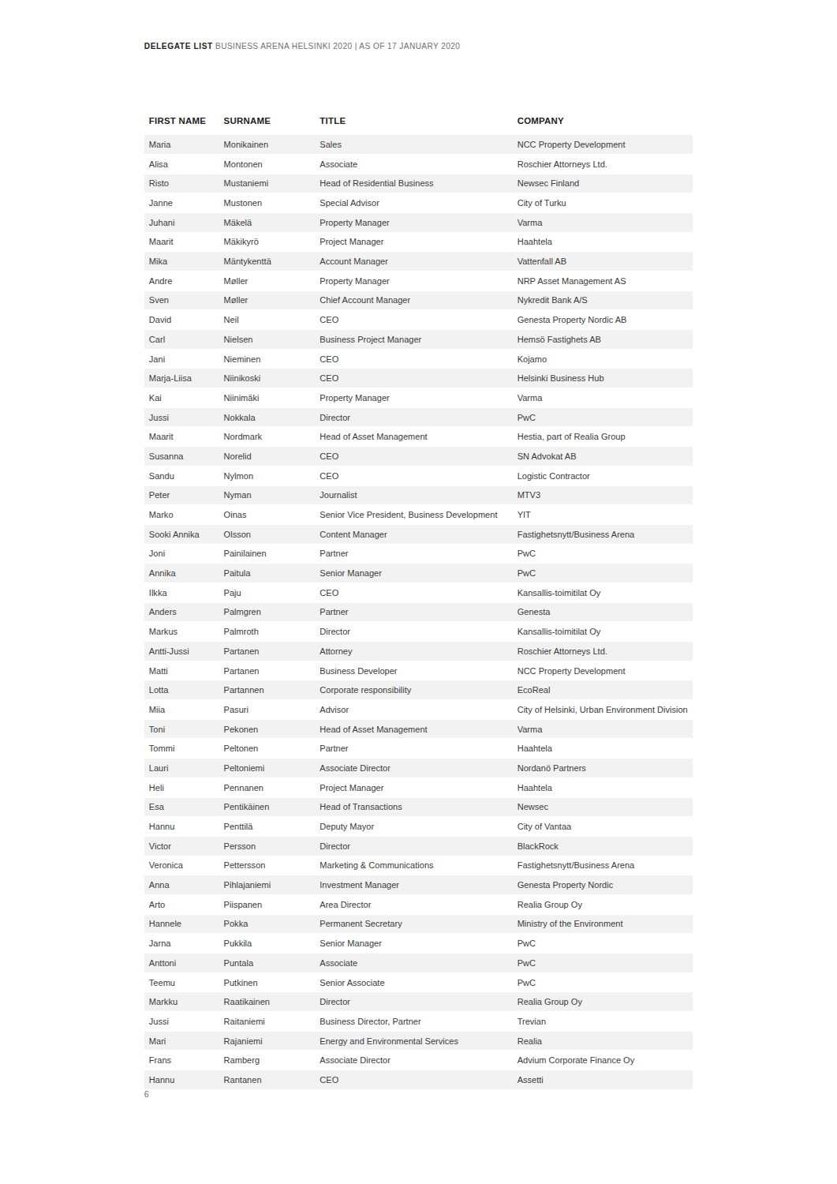DELEGATE LIST BUSINESS ARENA HELSINKI 2020 | AS OF 17 JANUARY 2020
| FIRST NAME | SURNAME | TITLE | COMPANY |
| --- | --- | --- | --- |
| Maria | Monikainen | Sales | NCC Property Development |
| Alisa | Montonen | Associate | Roschier Attorneys Ltd. |
| Risto | Mustaniemi | Head of Residential Business | Newsec Finland |
| Janne | Mustonen | Special Advisor | City of Turku |
| Juhani | Mäkelä | Property Manager | Varma |
| Maarit | Mäkikyrö | Project Manager | Haahtela |
| Mika | Mäntykenttä | Account Manager | Vattenfall AB |
| Andre | Møller | Property Manager | NRP Asset Management AS |
| Sven | Møller | Chief Account Manager | Nykredit Bank A/S |
| David | Neil | CEO | Genesta Property Nordic AB |
| Carl | Nielsen | Business Project Manager | Hemsö Fastighets AB |
| Jani | Nieminen | CEO | Kojamo |
| Marja-Liisa | Niinikoski | CEO | Helsinki Business Hub |
| Kai | Niinimäki | Property Manager | Varma |
| Jussi | Nokkala | Director | PwC |
| Maarit | Nordmark | Head of Asset Management | Hestia, part of Realia Group |
| Susanna | Norelid | CEO | SN Advokat AB |
| Sandu | Nylmon | CEO | Logistic Contractor |
| Peter | Nyman | Journalist | MTV3 |
| Marko | Oinas | Senior Vice President, Business Development | YIT |
| Sooki Annika | Olsson | Content Manager | Fastighetsnytt/Business Arena |
| Joni | Painilainen | Partner | PwC |
| Annika | Paitula | Senior Manager | PwC |
| Ilkka | Paju | CEO | Kansallis-toimitilat Oy |
| Anders | Palmgren | Partner | Genesta |
| Markus | Palmroth | Director | Kansallis-toimitilat Oy |
| Antti-Jussi | Partanen | Attorney | Roschier Attorneys Ltd. |
| Matti | Partanen | Business Developer | NCC Property Development |
| Lotta | Partannen | Corporate responsibility | EcoReal |
| Miia | Pasuri | Advisor | City of Helsinki, Urban Environment Division |
| Toni | Pekonen | Head of Asset Management | Varma |
| Tommi | Peltonen | Partner | Haahtela |
| Lauri | Peltoniemi | Associate Director | Nordanö Partners |
| Heli | Pennanen | Project Manager | Haahtela |
| Esa | Pentikäinen | Head of Transactions | Newsec |
| Hannu | Penttilä | Deputy Mayor | City of Vantaa |
| Victor | Persson | Director | BlackRock |
| Veronica | Pettersson | Marketing & Communications | Fastighetsnytt/Business Arena |
| Anna | Pihlajaniemi | Investment Manager | Genesta Property Nordic |
| Arto | Piispanen | Area Director | Realia Group Oy |
| Hannele | Pokka | Permanent Secretary | Ministry of the Environment |
| Jarna | Pukkila | Senior Manager | PwC |
| Anttoni | Puntala | Associate | PwC |
| Teemu | Putkinen | Senior Associate | PwC |
| Markku | Raatikainen | Director | Realia Group Oy |
| Jussi | Raitaniemi | Business Director, Partner | Trevian |
| Mari | Rajaniemi | Energy and Environmental Services | Realia |
| Frans | Ramberg | Associate Director | Advium Corporate Finance Oy |
| Hannu | Rantanen | CEO | Assetti |
6